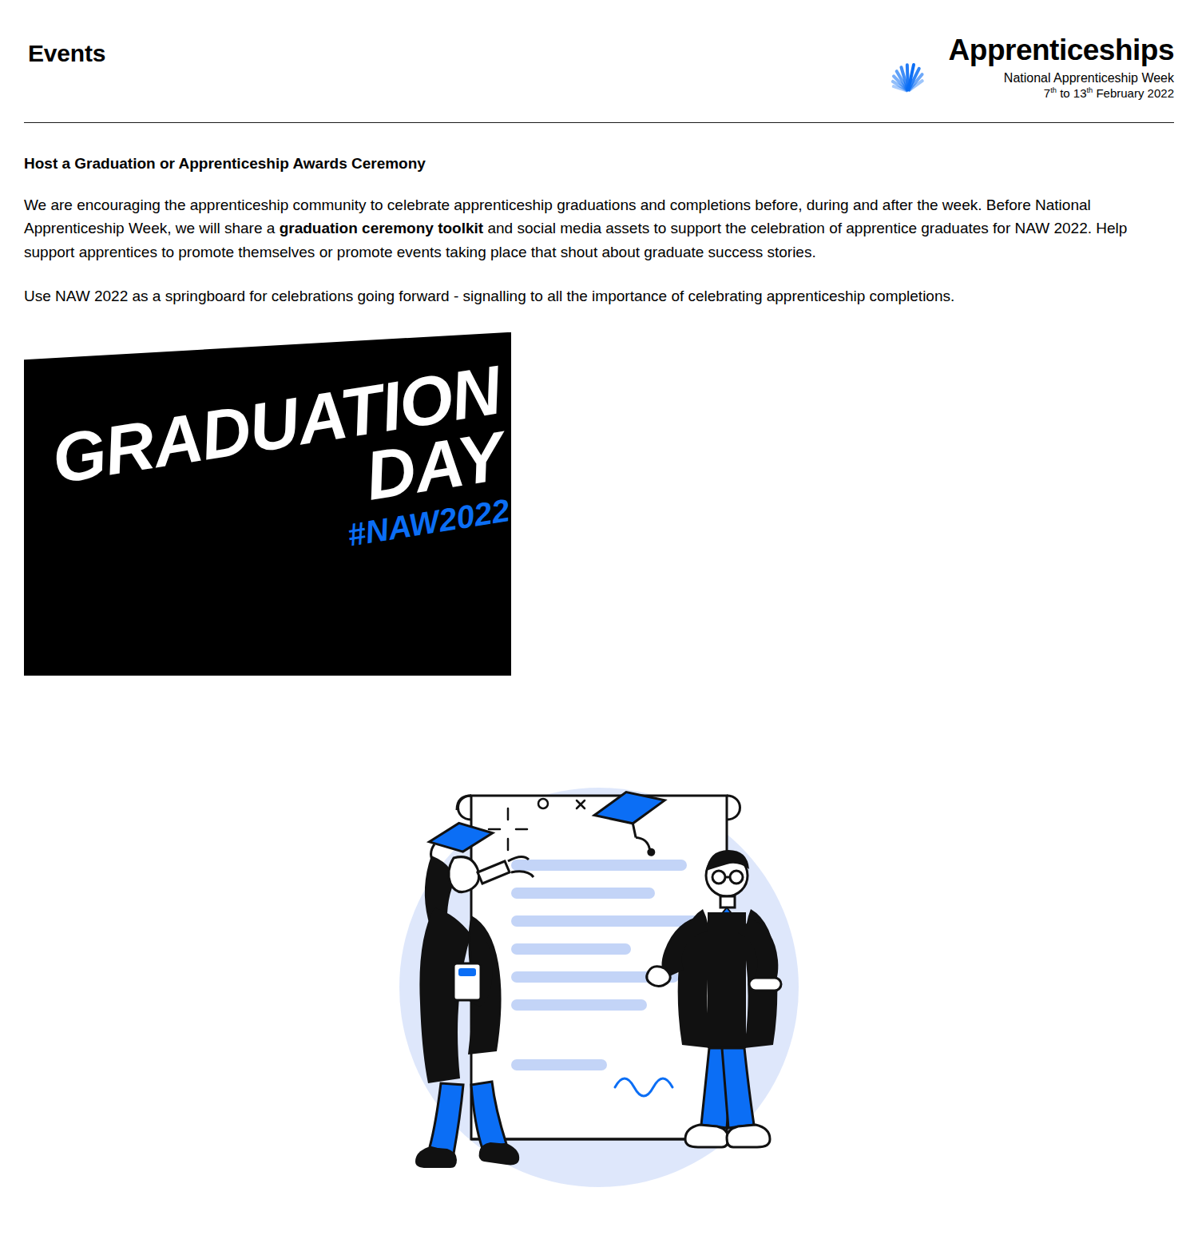Events
Apprenticeships National Apprenticeship Week 7th to 13th February 2022
Host a Graduation or Apprenticeship Awards Ceremony
We are encouraging the apprenticeship community to celebrate apprenticeship graduations and completions before, during and after the week. Before National Apprenticeship Week, we will share a graduation ceremony toolkit and social media assets to support the celebration of apprentice graduates for NAW 2022. Help support apprentices to promote themselves or promote events taking place that shout about graduate success stories.
Use NAW 2022 as a springboard for celebrations going forward - signalling to all the importance of celebrating apprenticeship completions.
GRADUATION
DAY
#NAW2022
Two apprentice graduates celebrating Illustration of two graduates in gowns throwing mortarboard caps in the air in front of a large certificate.